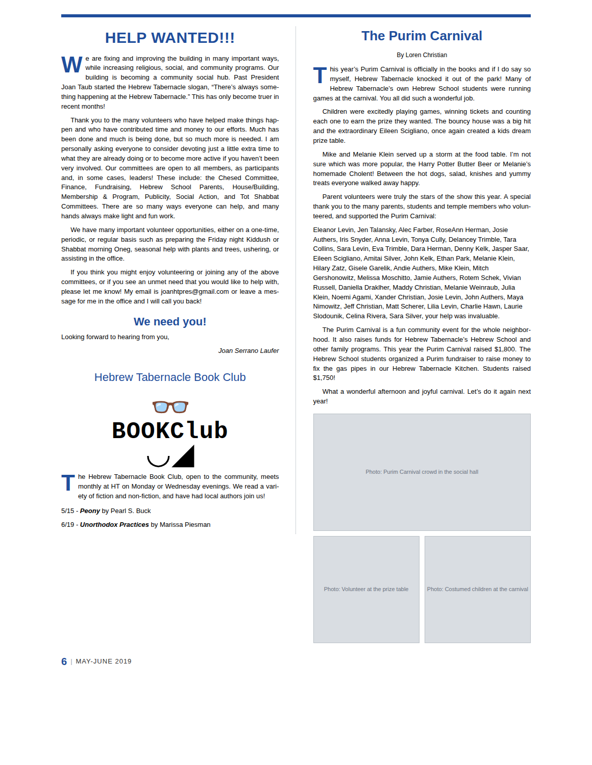HELP WANTED!!!
We are fixing and improving the building in many important ways, while increasing religious, social, and community programs. Our building is becoming a community social hub. Past President Joan Taub started the Hebrew Tabernacle slogan, “There’s always something happening at the Hebrew Tabernacle.” This has only become truer in recent months!
Thank you to the many volunteers who have helped make things happen and who have contributed time and money to our efforts. Much has been done and much is being done, but so much more is needed. I am personally asking everyone to consider devoting just a little extra time to what they are already doing or to become more active if you haven’t been very involved. Our committees are open to all members, as participants and, in some cases, leaders! These include: the Chesed Committee, Finance, Fundraising, Hebrew School Parents, House/Building, Membership & Program, Publicity, Social Action, and Tot Shabbat Committees. There are so many ways everyone can help, and many hands always make light and fun work.
We have many important volunteer opportunities, either on a one-time, periodic, or regular basis such as preparing the Friday night Kiddush or Shabbat morning Oneg, seasonal help with plants and trees, ushering, or assisting in the office.
If you think you might enjoy volunteering or joining any of the above committees, or if you see an unmet need that you would like to help with, please let me know! My email is joanhtpres@gmail.com or leave a message for me in the office and I will call you back!
We need you!
Looking forward to hearing from you,
Joan Serrano Laufer
Hebrew Tabernacle Book Club
👓
BOOKClub
◡◢
The Hebrew Tabernacle Book Club, open to the community, meets monthly at HT on Monday or Wednesday evenings. We read a variety of fiction and non-fiction, and have had local authors join us!
5/15 - Peony by Pearl S. Buck
6/19 - Unorthodox Practices by Marissa Piesman
The Purim Carnival
By Loren Christian
This year’s Purim Carnival is officially in the books and if I do say so myself, Hebrew Tabernacle knocked it out of the park! Many of Hebrew Tabernacle’s own Hebrew School students were running games at the carnival. You all did such a wonderful job.
Children were excitedly playing games, winning tickets and counting each one to earn the prize they wanted. The bouncy house was a big hit and the extraordinary Eileen Scigliano, once again created a kids dream prize table.
Mike and Melanie Klein served up a storm at the food table. I’m not sure which was more popular, the Harry Potter Butter Beer or Melanie’s homemade Cholent! Between the hot dogs, salad, knishes and yummy treats everyone walked away happy.
Parent volunteers were truly the stars of the show this year. A special thank you to the many parents, students and temple members who volunteered, and supported the Purim Carnival:
Eleanor Levin, Jen Talansky, Alec Farber, RoseAnn Herman, Josie Authers, Iris Snyder, Anna Levin, Tonya Cully, Delancey Trimble, Tara Collins, Sara Levin, Eva Trimble, Dara Herman, Denny Kelk, Jasper Saar, Eileen Scigliano, Amitai Silver, John Kelk, Ethan Park, Melanie Klein, Hilary Zatz, Gisele Garelik, Andie Authers, Mike Klein, Mitch Gershonowitz, Melissa Moschitto, Jamie Authers, Rotem Schek, Vivian Russell, Daniella Draklher, Maddy Christian, Melanie Weinraub, Julia Klein, Noemi Agami, Xander Christian, Josie Levin, John Authers, Maya Nimowitz, Jeff Christian, Matt Scherer, Lilia Levin, Charlie Hawn, Laurie Slodounik, Celina Rivera, Sara Silver, your help was invaluable.
The Purim Carnival is a fun community event for the whole neighborhood. It also raises funds for Hebrew Tabernacle’s Hebrew School and other family programs. This year the Purim Carnival raised $1,800. The Hebrew School students organized a Purim fundraiser to raise money to fix the gas pipes in our Hebrew Tabernacle Kitchen. Students raised $1,750!
What a wonderful afternoon and joyful carnival. Let’s do it again next year!
Photo: Purim Carnival crowd in the social hall
Photo: Volunteer at the prize table
Photo: Costumed children at the carnival
6|MAY-JUNE 2019